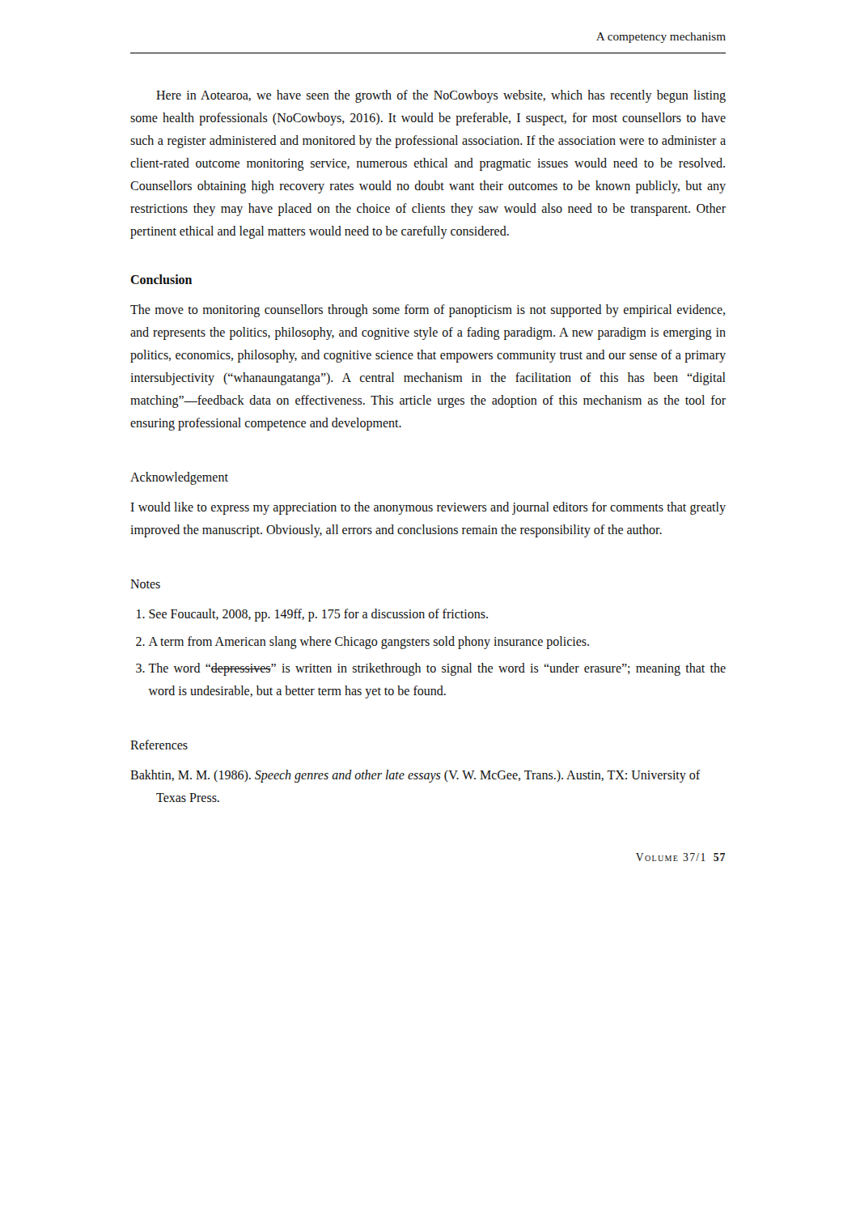A competency mechanism
Here in Aotearoa, we have seen the growth of the NoCowboys website, which has recently begun listing some health professionals (NoCowboys, 2016). It would be preferable, I suspect, for most counsellors to have such a register administered and monitored by the professional association. If the association were to administer a client-rated outcome monitoring service, numerous ethical and pragmatic issues would need to be resolved. Counsellors obtaining high recovery rates would no doubt want their outcomes to be known publicly, but any restrictions they may have placed on the choice of clients they saw would also need to be transparent. Other pertinent ethical and legal matters would need to be carefully considered.
Conclusion
The move to monitoring counsellors through some form of panopticism is not supported by empirical evidence, and represents the politics, philosophy, and cognitive style of a fading paradigm. A new paradigm is emerging in politics, economics, philosophy, and cognitive science that empowers community trust and our sense of a primary intersubjectivity (“whanaungatanga”). A central mechanism in the facilitation of this has been “digital matching”—feedback data on effectiveness. This article urges the adoption of this mechanism as the tool for ensuring professional competence and development.
Acknowledgement
I would like to express my appreciation to the anonymous reviewers and journal editors for comments that greatly improved the manuscript. Obviously, all errors and conclusions remain the responsibility of the author.
Notes
See Foucault, 2008, pp. 149ff, p. 175 for a discussion of frictions.
A term from American slang where Chicago gangsters sold phony insurance policies.
The word “depressives” is written in strikethrough to signal the word is “under erasure”; meaning that the word is undesirable, but a better term has yet to be found.
References
Bakhtin, M. M. (1986). Speech genres and other late essays (V. W. McGee, Trans.). Austin, TX: University of Texas Press.
Volume 37/157